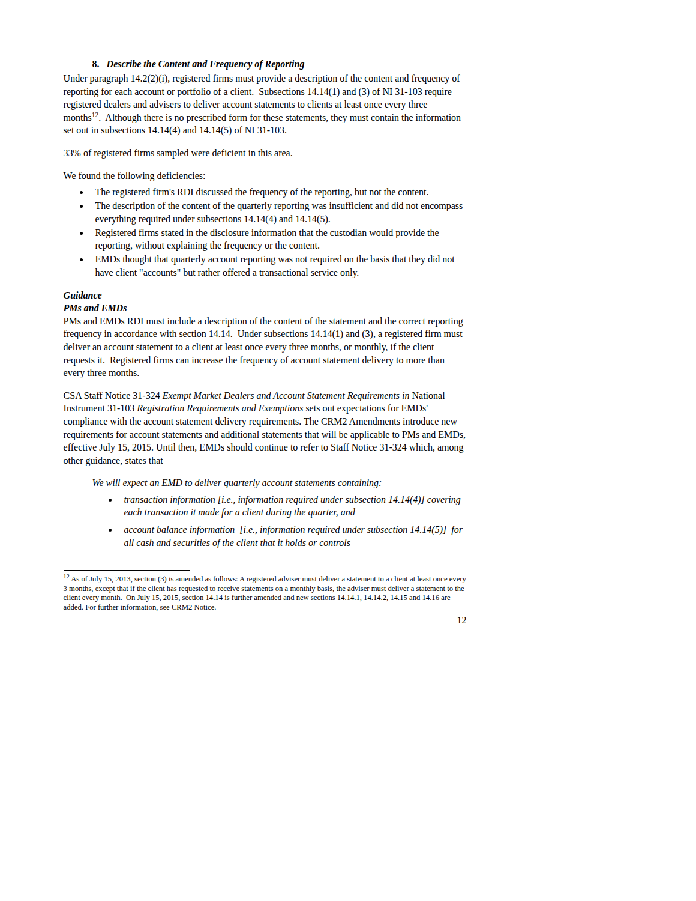8. Describe the Content and Frequency of Reporting
Under paragraph 14.2(2)(i), registered firms must provide a description of the content and frequency of reporting for each account or portfolio of a client. Subsections 14.14(1) and (3) of NI 31-103 require registered dealers and advisers to deliver account statements to clients at least once every three months12. Although there is no prescribed form for these statements, they must contain the information set out in subsections 14.14(4) and 14.14(5) of NI 31-103.
33% of registered firms sampled were deficient in this area.
We found the following deficiencies:
The registered firm's RDI discussed the frequency of the reporting, but not the content.
The description of the content of the quarterly reporting was insufficient and did not encompass everything required under subsections 14.14(4) and 14.14(5).
Registered firms stated in the disclosure information that the custodian would provide the reporting, without explaining the frequency or the content.
EMDs thought that quarterly account reporting was not required on the basis that they did not have client "accounts" but rather offered a transactional service only.
Guidance
PMs and EMDs
PMs and EMDs RDI must include a description of the content of the statement and the correct reporting frequency in accordance with section 14.14. Under subsections 14.14(1) and (3), a registered firm must deliver an account statement to a client at least once every three months, or monthly, if the client requests it. Registered firms can increase the frequency of account statement delivery to more than every three months.
CSA Staff Notice 31-324 Exempt Market Dealers and Account Statement Requirements in National Instrument 31-103 Registration Requirements and Exemptions sets out expectations for EMDs' compliance with the account statement delivery requirements. The CRM2 Amendments introduce new requirements for account statements and additional statements that will be applicable to PMs and EMDs, effective July 15, 2015. Until then, EMDs should continue to refer to Staff Notice 31-324 which, among other guidance, states that
We will expect an EMD to deliver quarterly account statements containing:
transaction information [i.e., information required under subsection 14.14(4)] covering each transaction it made for a client during the quarter, and
account balance information [i.e., information required under subsection 14.14(5)] for all cash and securities of the client that it holds or controls
12 As of July 15, 2013, section (3) is amended as follows: A registered adviser must deliver a statement to a client at least once every 3 months, except that if the client has requested to receive statements on a monthly basis, the adviser must deliver a statement to the client every month. On July 15, 2015, section 14.14 is further amended and new sections 14.14.1, 14.14.2, 14.15 and 14.16 are added. For further information, see CRM2 Notice.
12